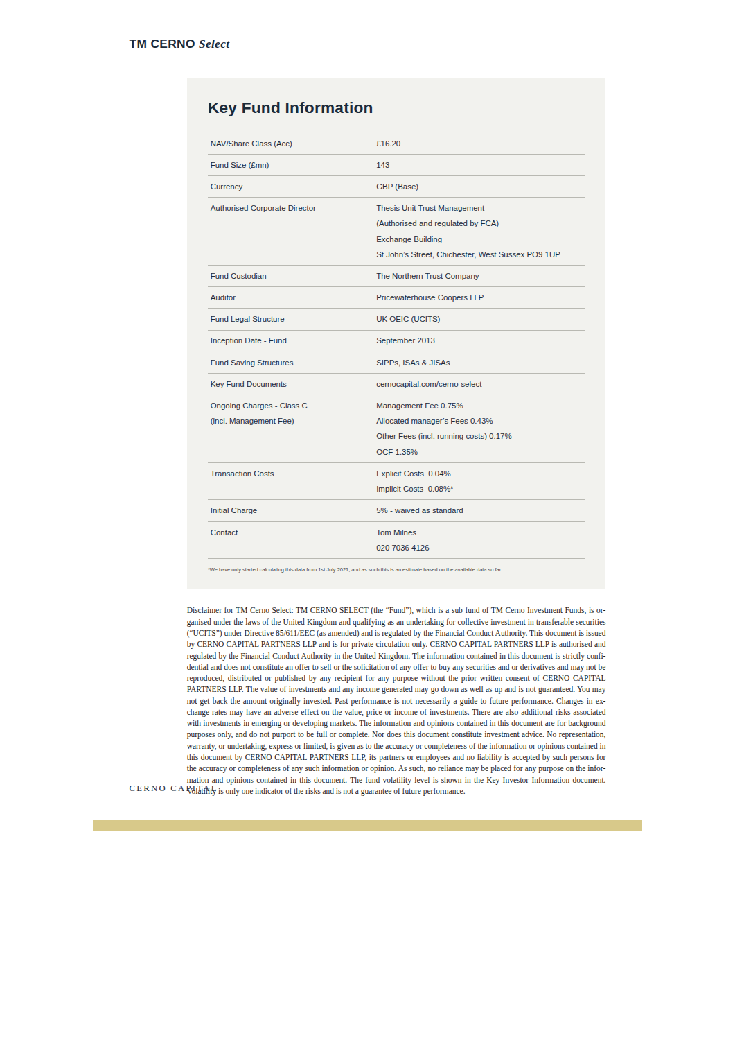TM CERNO Select
Key Fund Information
| NAV/Share Class (Acc) | £16.20 |
| Fund Size (£mn) | 143 |
| Currency | GBP (Base) |
| Authorised Corporate Director | Thesis Unit Trust Management |
| | (Authorised and regulated by FCA) |
| | Exchange Building |
| | St John’s Street, Chichester, West Sussex PO9 1UP |
| Fund Custodian | The Northern Trust Company |
| Auditor | Pricewaterhouse Coopers LLP |
| Fund Legal Structure | UK OEIC (UCITS) |
| Inception Date - Fund | September 2013 |
| Fund Saving Structures | SIPPs, ISAs & JISAs |
| Key Fund Documents | cernocapital.com/cerno-select |
| Ongoing Charges - Class C | Management Fee 0.75% |
| (incl. Management Fee) | Allocated manager’s Fees 0.43% |
| | Other Fees (incl. running costs) 0.17% |
| | OCF 1.35% |
| Transaction Costs | Explicit Costs 0.04% |
| | Implicit Costs 0.08%* |
| Initial Charge | 5% - waived as standard |
| Contact | Tom Milnes |
| | 020 7036 4126 |
*We have only started calculating this data from 1st July 2021, and as such this is an estimate based on the available data so far
Disclaimer for TM Cerno Select: TM CERNO SELECT (the “Fund”), which is a sub fund of TM Cerno Investment Funds, is organised under the laws of the United Kingdom and qualifying as an undertaking for collective investment in transferable securities (“UCITS”) under Directive 85/611/EEC (as amended) and is regulated by the Financial Conduct Authority. This document is issued by CERNO CAPITAL PARTNERS LLP and is for private circulation only. CERNO CAPITAL PARTNERS LLP is authorised and regulated by the Financial Conduct Authority in the United Kingdom. The information contained in this document is strictly confidential and does not constitute an offer to sell or the solicitation of any offer to buy any securities and or derivatives and may not be reproduced, distributed or published by any recipient for any purpose without the prior written consent of CERNO CAPITAL PARTNERS LLP. The value of investments and any income generated may go down as well as up and is not guaranteed. You may not get back the amount originally invested. Past performance is not necessarily a guide to future performance. Changes in exchange rates may have an adverse effect on the value, price or income of investments. There are also additional risks associated with investments in emerging or developing markets. The information and opinions contained in this document are for background purposes only, and do not purport to be full or complete. Nor does this document constitute investment advice. No representation, warranty, or undertaking, express or limited, is given as to the accuracy or completeness of the information or opinions contained in this document by CERNO CAPITAL PARTNERS LLP, its partners or employees and no liability is accepted by such persons for the accuracy or completeness of any such information or opinion. As such, no reliance may be placed for any purpose on the information and opinions contained in this document. The fund volatility level is shown in the Key Investor Information document. Volatility is only one indicator of the risks and is not a guarantee of future performance.
CERNO CAPITAL